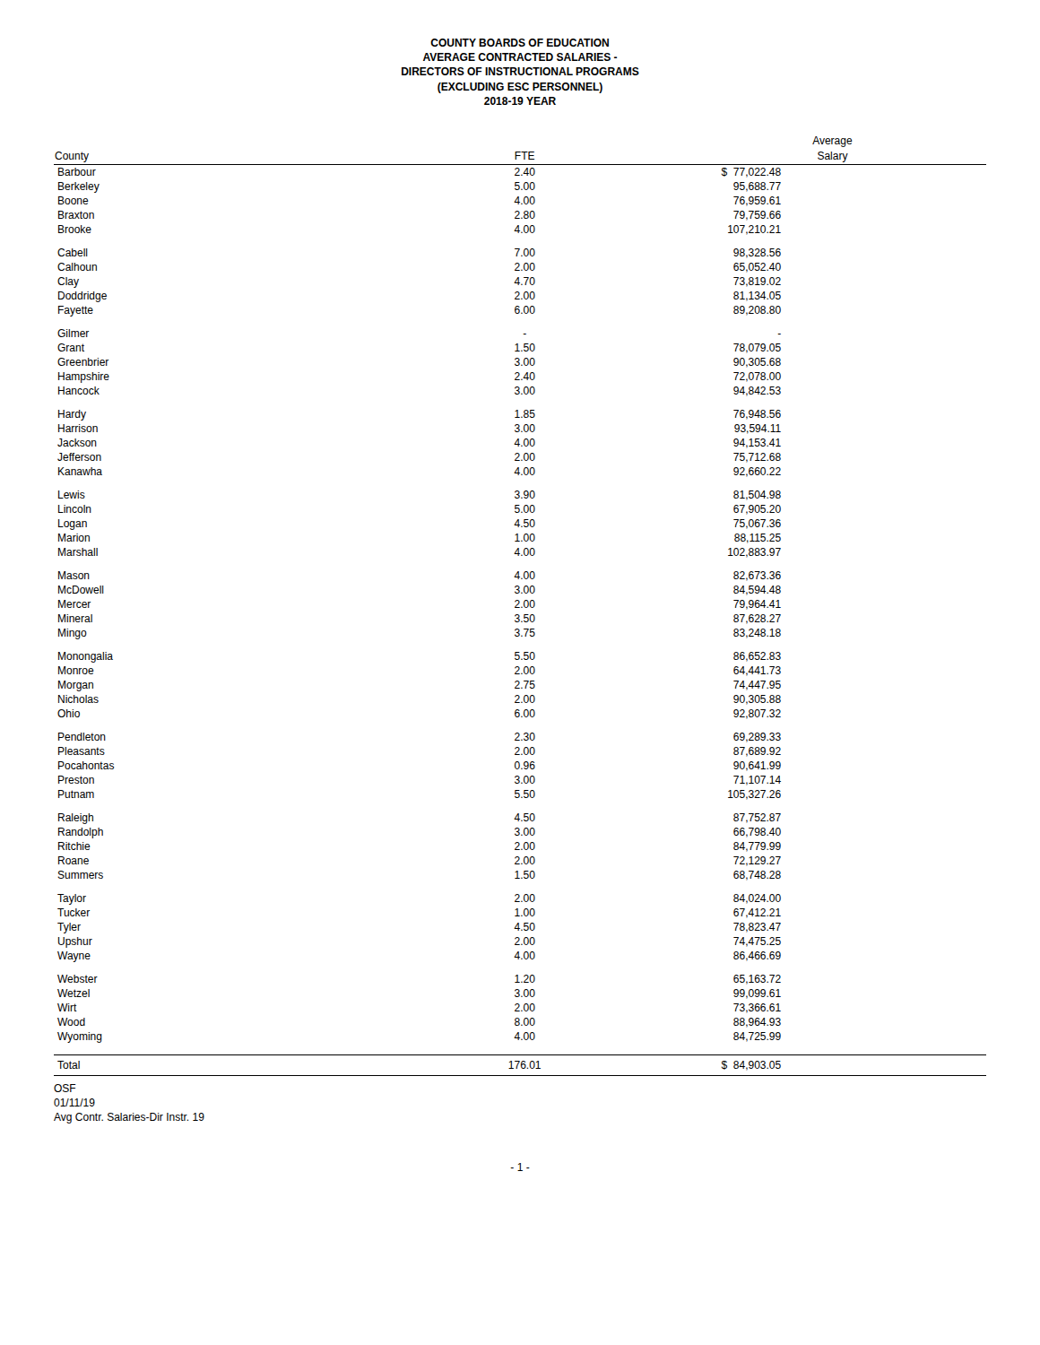COUNTY BOARDS OF EDUCATION
AVERAGE CONTRACTED SALARIES -
DIRECTORS OF INSTRUCTIONAL PROGRAMS
(EXCLUDING ESC PERSONNEL)
2018-19 YEAR
| | | Average |
| --- | --- | --- |
| County | FTE | Salary |
| Barbour | 2.40 | $ 77,022.48 |
| Berkeley | 5.00 | 95,688.77 |
| Boone | 4.00 | 76,959.61 |
| Braxton | 2.80 | 79,759.66 |
| Brooke | 4.00 | 107,210.21 |
| Cabell | 7.00 | 98,328.56 |
| Calhoun | 2.00 | 65,052.40 |
| Clay | 4.70 | 73,819.02 |
| Doddridge | 2.00 | 81,134.05 |
| Fayette | 6.00 | 89,208.80 |
| Gilmer | - | - |
| Grant | 1.50 | 78,079.05 |
| Greenbrier | 3.00 | 90,305.68 |
| Hampshire | 2.40 | 72,078.00 |
| Hancock | 3.00 | 94,842.53 |
| Hardy | 1.85 | 76,948.56 |
| Harrison | 3.00 | 93,594.11 |
| Jackson | 4.00 | 94,153.41 |
| Jefferson | 2.00 | 75,712.68 |
| Kanawha | 4.00 | 92,660.22 |
| Lewis | 3.90 | 81,504.98 |
| Lincoln | 5.00 | 67,905.20 |
| Logan | 4.50 | 75,067.36 |
| Marion | 1.00 | 88,115.25 |
| Marshall | 4.00 | 102,883.97 |
| Mason | 4.00 | 82,673.36 |
| McDowell | 3.00 | 84,594.48 |
| Mercer | 2.00 | 79,964.41 |
| Mineral | 3.50 | 87,628.27 |
| Mingo | 3.75 | 83,248.18 |
| Monongalia | 5.50 | 86,652.83 |
| Monroe | 2.00 | 64,441.73 |
| Morgan | 2.75 | 74,447.95 |
| Nicholas | 2.00 | 90,305.88 |
| Ohio | 6.00 | 92,807.32 |
| Pendleton | 2.30 | 69,289.33 |
| Pleasants | 2.00 | 87,689.92 |
| Pocahontas | 0.96 | 90,641.99 |
| Preston | 3.00 | 71,107.14 |
| Putnam | 5.50 | 105,327.26 |
| Raleigh | 4.50 | 87,752.87 |
| Randolph | 3.00 | 66,798.40 |
| Ritchie | 2.00 | 84,779.99 |
| Roane | 2.00 | 72,129.27 |
| Summers | 1.50 | 68,748.28 |
| Taylor | 2.00 | 84,024.00 |
| Tucker | 1.00 | 67,412.21 |
| Tyler | 4.50 | 78,823.47 |
| Upshur | 2.00 | 74,475.25 |
| Wayne | 4.00 | 86,466.69 |
| Webster | 1.20 | 65,163.72 |
| Wetzel | 3.00 | 99,099.61 |
| Wirt | 2.00 | 73,366.61 |
| Wood | 8.00 | 88,964.93 |
| Wyoming | 4.00 | 84,725.99 |
| Total | 176.01 | $ 84,903.05 |
OSF
01/11/19
Avg Contr. Salaries-Dir Instr. 19
- 1 -